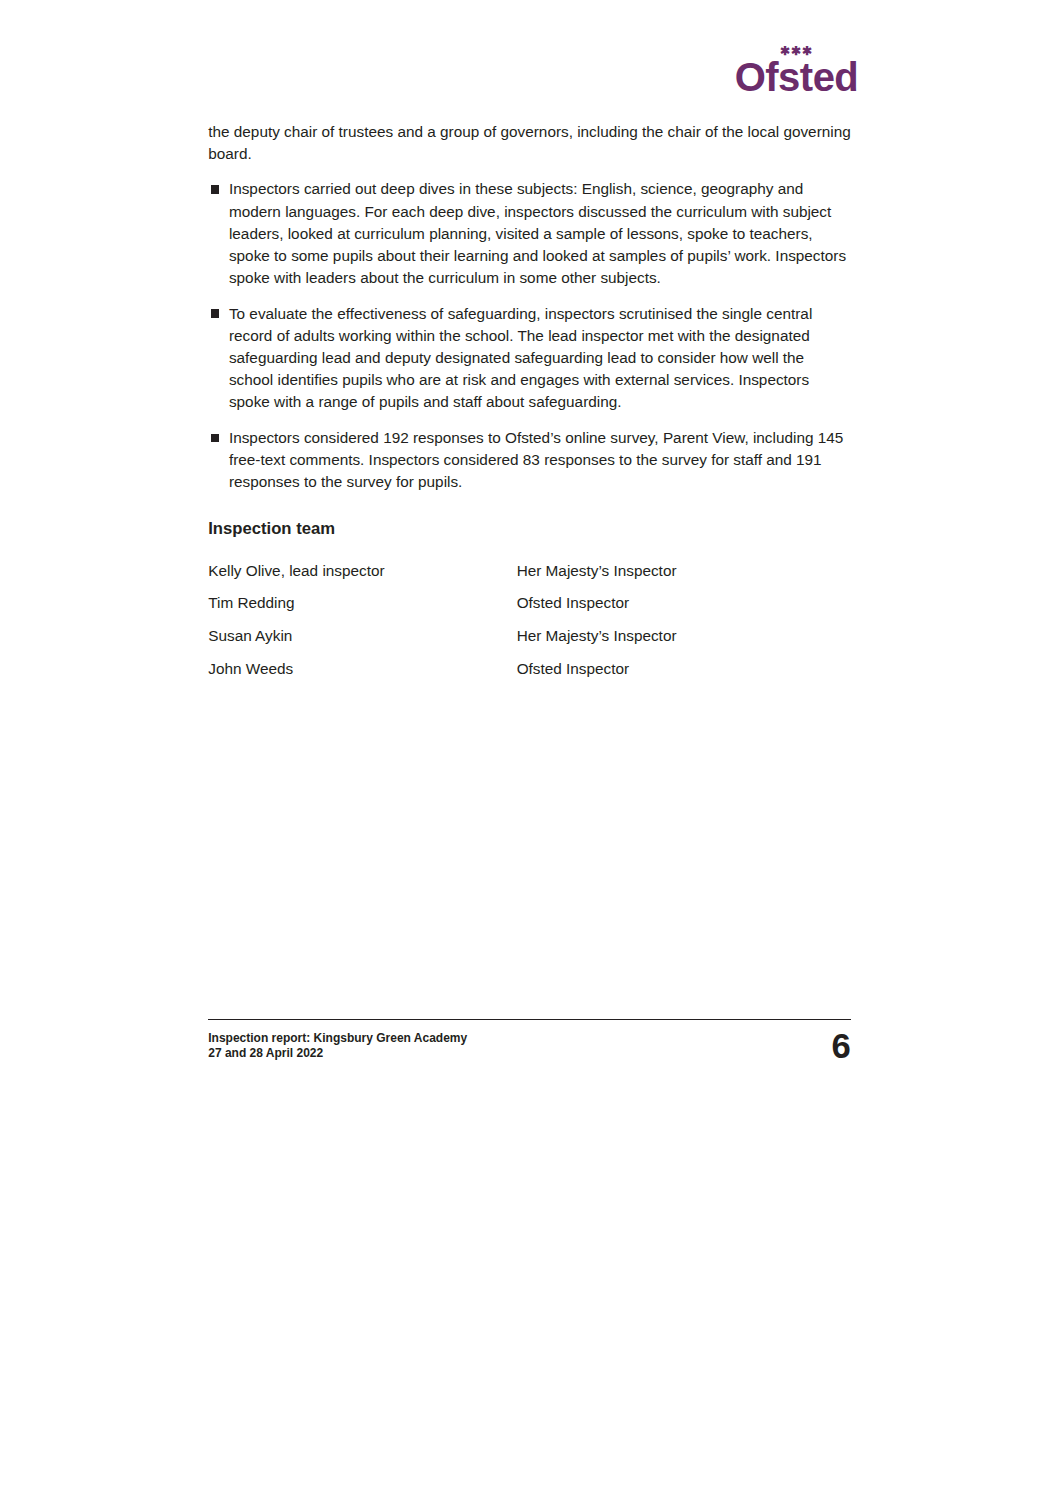✱✱✱
Ofsted
the deputy chair of trustees and a group of governors, including the chair of the local governing board.
Inspectors carried out deep dives in these subjects: English, science, geography and modern languages. For each deep dive, inspectors discussed the curriculum with subject leaders, looked at curriculum planning, visited a sample of lessons, spoke to teachers, spoke to some pupils about their learning and looked at samples of pupils’ work. Inspectors spoke with leaders about the curriculum in some other subjects.
To evaluate the effectiveness of safeguarding, inspectors scrutinised the single central record of adults working within the school. The lead inspector met with the designated safeguarding lead and deputy designated safeguarding lead to consider how well the school identifies pupils who are at risk and engages with external services. Inspectors spoke with a range of pupils and staff about safeguarding.
Inspectors considered 192 responses to Ofsted’s online survey, Parent View, including 145 free-text comments. Inspectors considered 83 responses to the survey for staff and 191 responses to the survey for pupils.
Inspection team
| Kelly Olive, lead inspector | Her Majesty’s Inspector |
| Tim Redding | Ofsted Inspector |
| Susan Aykin | Her Majesty’s Inspector |
| John Weeds | Ofsted Inspector |
Inspection report: Kingsbury Green Academy
27 and 28 April 2022
6